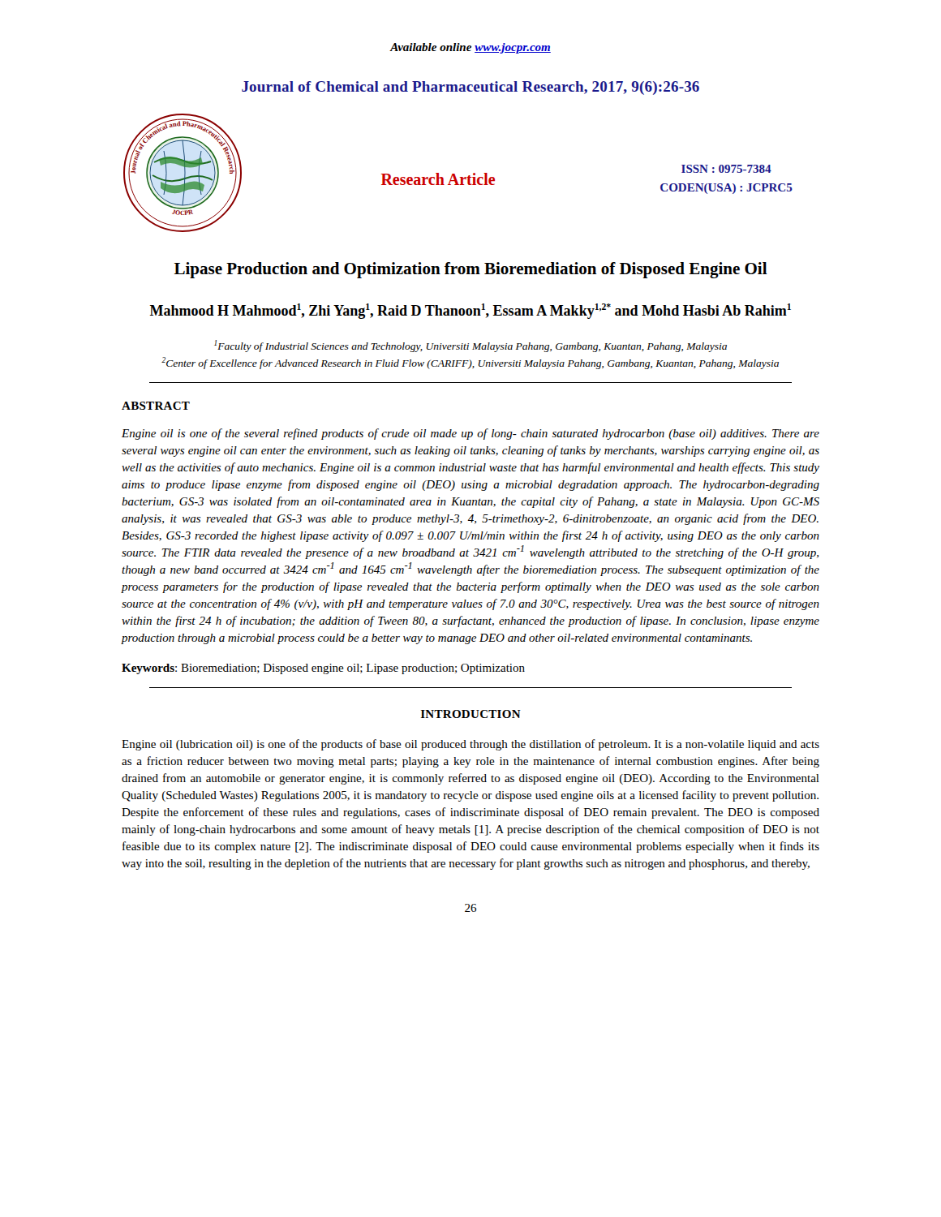Available online www.jocpr.com
Journal of Chemical and Pharmaceutical Research, 2017, 9(6):26-36
Journal of Chemical and Pharmaceutical Research JOCPR
Research Article
ISSN : 0975-7384
CODEN(USA) : JCPRC5
Lipase Production and Optimization from Bioremediation of Disposed Engine Oil
Mahmood H Mahmood1, Zhi Yang1, Raid D Thanoon1, Essam A Makky1,2* and Mohd Hasbi Ab Rahim1
1Faculty of Industrial Sciences and Technology, Universiti Malaysia Pahang, Gambang, Kuantan, Pahang, Malaysia
2Center of Excellence for Advanced Research in Fluid Flow (CARIFF), Universiti Malaysia Pahang, Gambang, Kuantan, Pahang, Malaysia
ABSTRACT
Engine oil is one of the several refined products of crude oil made up of long- chain saturated hydrocarbon (base oil) additives. There are several ways engine oil can enter the environment, such as leaking oil tanks, cleaning of tanks by merchants, warships carrying engine oil, as well as the activities of auto mechanics. Engine oil is a common industrial waste that has harmful environmental and health effects. This study aims to produce lipase enzyme from disposed engine oil (DEO) using a microbial degradation approach. The hydrocarbon-degrading bacterium, GS-3 was isolated from an oil-contaminated area in Kuantan, the capital city of Pahang, a state in Malaysia. Upon GC-MS analysis, it was revealed that GS-3 was able to produce methyl-3, 4, 5-trimethoxy-2, 6-dinitrobenzoate, an organic acid from the DEO. Besides, GS-3 recorded the highest lipase activity of 0.097 ± 0.007 U/ml/min within the first 24 h of activity, using DEO as the only carbon source. The FTIR data revealed the presence of a new broadband at 3421 cm-1 wavelength attributed to the stretching of the O-H group, though a new band occurred at 3424 cm-1 and 1645 cm-1 wavelength after the bioremediation process. The subsequent optimization of the process parameters for the production of lipase revealed that the bacteria perform optimally when the DEO was used as the sole carbon source at the concentration of 4% (v/v), with pH and temperature values of 7.0 and 30°C, respectively. Urea was the best source of nitrogen within the first 24 h of incubation; the addition of Tween 80, a surfactant, enhanced the production of lipase. In conclusion, lipase enzyme production through a microbial process could be a better way to manage DEO and other oil-related environmental contaminants.
Keywords: Bioremediation; Disposed engine oil; Lipase production; Optimization
INTRODUCTION
Engine oil (lubrication oil) is one of the products of base oil produced through the distillation of petroleum. It is a non-volatile liquid and acts as a friction reducer between two moving metal parts; playing a key role in the maintenance of internal combustion engines. After being drained from an automobile or generator engine, it is commonly referred to as disposed engine oil (DEO). According to the Environmental Quality (Scheduled Wastes) Regulations 2005, it is mandatory to recycle or dispose used engine oils at a licensed facility to prevent pollution. Despite the enforcement of these rules and regulations, cases of indiscriminate disposal of DEO remain prevalent. The DEO is composed mainly of long-chain hydrocarbons and some amount of heavy metals [1]. A precise description of the chemical composition of DEO is not feasible due to its complex nature [2]. The indiscriminate disposal of DEO could cause environmental problems especially when it finds its way into the soil, resulting in the depletion of the nutrients that are necessary for plant growths such as nitrogen and phosphorus, and thereby,
26